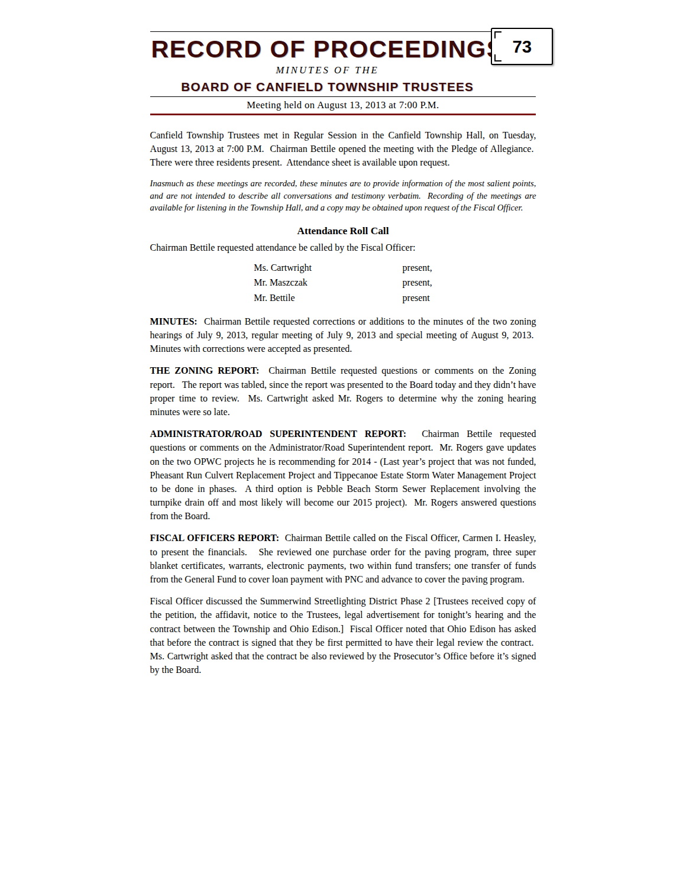73
RECORD OF PROCEEDINGS
MINUTES OF THE
BOARD OF CANFIELD TOWNSHIP TRUSTEES
Meeting held on August 13, 2013 at 7:00 P.M.
Canfield Township Trustees met in Regular Session in the Canfield Township Hall, on Tuesday, August 13, 2013 at 7:00 P.M. Chairman Bettile opened the meeting with the Pledge of Allegiance. There were three residents present. Attendance sheet is available upon request.
Inasmuch as these meetings are recorded, these minutes are to provide information of the most salient points, and are not intended to describe all conversations and testimony verbatim. Recording of the meetings are available for listening in the Township Hall, and a copy may be obtained upon request of the Fiscal Officer.
Attendance Roll Call
Chairman Bettile requested attendance be called by the Fiscal Officer:
| Ms. Cartwright | present, |
| Mr. Maszczak | present, |
| Mr. Bettile | present |
MINUTES: Chairman Bettile requested corrections or additions to the minutes of the two zoning hearings of July 9, 2013, regular meeting of July 9, 2013 and special meeting of August 9, 2013. Minutes with corrections were accepted as presented.
THE ZONING REPORT: Chairman Bettile requested questions or comments on the Zoning report. The report was tabled, since the report was presented to the Board today and they didn’t have proper time to review. Ms. Cartwright asked Mr. Rogers to determine why the zoning hearing minutes were so late.
ADMINISTRATOR/ROAD SUPERINTENDENT REPORT: Chairman Bettile requested questions or comments on the Administrator/Road Superintendent report. Mr. Rogers gave updates on the two OPWC projects he is recommending for 2014 - (Last year’s project that was not funded, Pheasant Run Culvert Replacement Project and Tippecanoe Estate Storm Water Management Project to be done in phases. A third option is Pebble Beach Storm Sewer Replacement involving the turnpike drain off and most likely will become our 2015 project). Mr. Rogers answered questions from the Board.
FISCAL OFFICERS REPORT: Chairman Bettile called on the Fiscal Officer, Carmen I. Heasley, to present the financials. She reviewed one purchase order for the paving program, three super blanket certificates, warrants, electronic payments, two within fund transfers; one transfer of funds from the General Fund to cover loan payment with PNC and advance to cover the paving program.
Fiscal Officer discussed the Summerwind Streetlighting District Phase 2 [Trustees received copy of the petition, the affidavit, notice to the Trustees, legal advertisement for tonight’s hearing and the contract between the Township and Ohio Edison.] Fiscal Officer noted that Ohio Edison has asked that before the contract is signed that they be first permitted to have their legal review the contract. Ms. Cartwright asked that the contract be also reviewed by the Prosecutor’s Office before it’s signed by the Board.